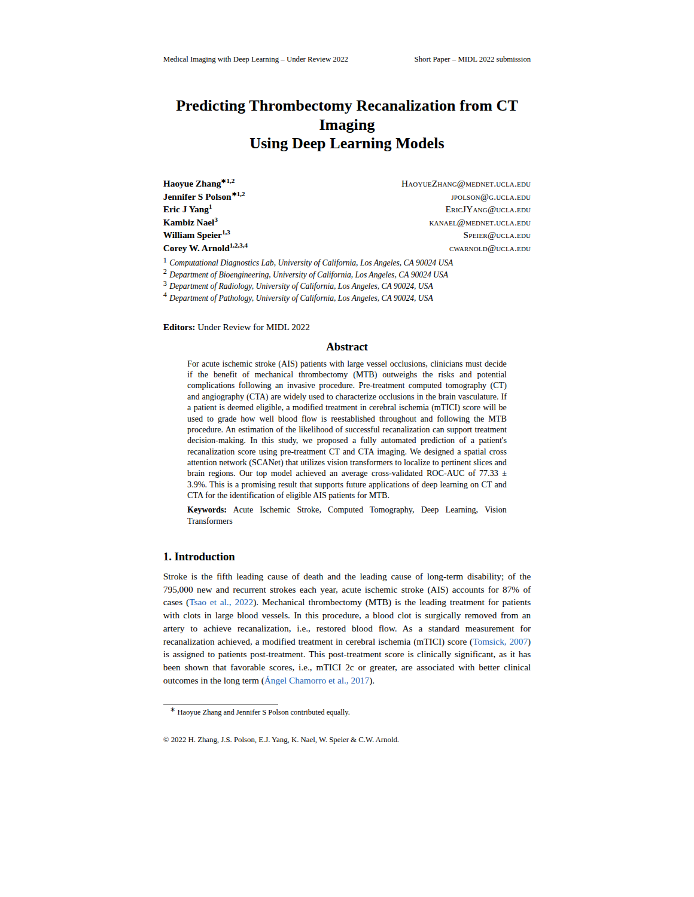Medical Imaging with Deep Learning – Under Review 2022
Short Paper – MIDL 2022 submission
Predicting Thrombectomy Recanalization from CT Imaging
Using Deep Learning Models
| Haoyue Zhang ∗1,2 | HaoyueZhang@mednet.ucla.edu |
| Jennifer S Polson ∗1,2 | jpolson@g.ucla.edu |
| Eric J Yang 1 | EricJYang@ucla.edu |
| Kambiz Nael 3 | kanael@mednet.ucla.edu |
| William Speier 1,3 | Speier@ucla.edu |
| Corey W. Arnold 1,2,3,4 | cwarnold@ucla.edu |
1 Computational Diagnostics Lab, University of California, Los Angeles, CA 90024 USA
2 Department of Bioengineering, University of California, Los Angeles, CA 90024 USA
3 Department of Radiology, University of California, Los Angeles, CA 90024, USA
4 Department of Pathology, University of California, Los Angeles, CA 90024, USA
Editors: Under Review for MIDL 2022
Abstract
For acute ischemic stroke (AIS) patients with large vessel occlusions, clinicians must decide if the benefit of mechanical thrombectomy (MTB) outweighs the risks and potential complications following an invasive procedure. Pre-treatment computed tomography (CT) and angiography (CTA) are widely used to characterize occlusions in the brain vasculature. If a patient is deemed eligible, a modified treatment in cerebral ischemia (mTICI) score will be used to grade how well blood flow is reestablished throughout and following the MTB procedure. An estimation of the likelihood of successful recanalization can support treatment decision-making. In this study, we proposed a fully automated prediction of a patient's recanalization score using pre-treatment CT and CTA imaging. We designed a spatial cross attention network (SCANet) that utilizes vision transformers to localize to pertinent slices and brain regions. Our top model achieved an average cross-validated ROC-AUC of 77.33 ± 3.9%. This is a promising result that supports future applications of deep learning on CT and CTA for the identification of eligible AIS patients for MTB.
Keywords: Acute Ischemic Stroke, Computed Tomography, Deep Learning, Vision Transformers
1. Introduction
Stroke is the fifth leading cause of death and the leading cause of long-term disability; of the 795,000 new and recurrent strokes each year, acute ischemic stroke (AIS) accounts for 87% of cases (Tsao et al., 2022). Mechanical thrombectomy (MTB) is the leading treatment for patients with clots in large blood vessels. In this procedure, a blood clot is surgically removed from an artery to achieve recanalization, i.e., restored blood flow. As a standard measurement for recanalization achieved, a modified treatment in cerebral ischemia (mTICI) score (Tomsick, 2007) is assigned to patients post-treatment. This post-treatment score is clinically significant, as it has been shown that favorable scores, i.e., mTICI 2c or greater, are associated with better clinical outcomes in the long term (Ángel Chamorro et al., 2017).
∗ Haoyue Zhang and Jennifer S Polson contributed equally.
© 2022 H. Zhang, J.S. Polson, E.J. Yang, K. Nael, W. Speier & C.W. Arnold.